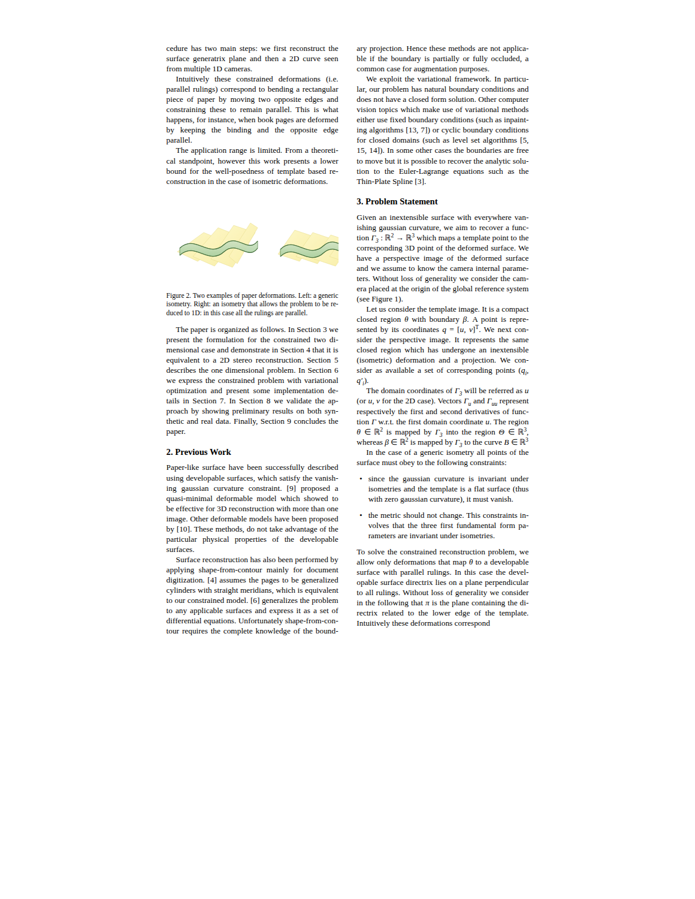cedure has two main steps: we first reconstruct the surface generatrix plane and then a 2D curve seen from multiple 1D cameras.
Intuitively these constrained deformations (i.e. parallel rulings) correspond to bending a rectangular piece of paper by moving two opposite edges and constraining these to remain parallel. This is what happens, for instance, when book pages are deformed by keeping the binding and the opposite edge parallel.
The application range is limited. From a theoretical standpoint, however this work presents a lower bound for the well-posedness of template based reconstruction in the case of isometric deformations.
Figure 2. Two examples of paper deformations. Left: a generic isometry. Right: an isometry that allows the problem to be reduced to 1D: in this case all the rulings are parallel.
The paper is organized as follows. In Section 3 we present the formulation for the constrained two dimensional case and demonstrate in Section 4 that it is equivalent to a 2D stereo reconstruction. Section 5 describes the one dimensional problem. In Section 6 we express the constrained problem with variational optimization and present some implementation details in Section 7. In Section 8 we validate the approach by showing preliminary results on both synthetic and real data. Finally, Section 9 concludes the paper.
2. Previous Work
Paper-like surface have been successfully described using developable surfaces, which satisfy the vanishing gaussian curvature constraint. [9] proposed a quasi-minimal deformable model which showed to be effective for 3D reconstruction with more than one image. Other deformable models have been proposed by [10]. These methods, do not take advantage of the particular physical properties of the developable surfaces.
Surface reconstruction has also been performed by applying shape-from-contour mainly for document digitization. [4] assumes the pages to be generalized cylinders with straight meridians, which is equivalent to our constrained model. [6] generalizes the problem to any applicable surfaces and express it as a set of differential equations. Unfortunately shape-from-contour requires the complete knowledge of the boundary projection. Hence these methods are not applicable if the boundary is partially or fully occluded, a common case for augmentation purposes.
We exploit the variational framework. In particular, our problem has natural boundary conditions and does not have a closed form solution. Other computer vision topics which make use of variational methods either use fixed boundary conditions (such as inpainting algorithms [13, 7]) or cyclic boundary conditions for closed domains (such as level set algorithms [5, 15, 14]). In some other cases the boundaries are free to move but it is possible to recover the analytic solution to the Euler-Lagrange equations such as the Thin-Plate Spline [3].
3. Problem Statement
Given an inextensible surface with everywhere vanishing gaussian curvature, we aim to recover a function Γ3 : ℝ2 → ℝ3 which maps a template point to the corresponding 3D point of the deformed surface. We have a perspective image of the deformed surface and we assume to know the camera internal parameters. Without loss of generality we consider the camera placed at the origin of the global reference system (see Figure 1).
Let us consider the template image. It is a compact closed region θ with boundary β. A point is represented by its coordinates q = [u, v]T. We next consider the perspective image. It represents the same closed region which has undergone an inextensible (isometric) deformation and a projection. We consider as available a set of corresponding points (qi, q′i).
The domain coordinates of Γ3 will be referred as u (or u, v for the 2D case). Vectors Γu and Γuu represent respectively the first and second derivatives of function Γ w.r.t. the first domain coordinate u. The region θ ∈ ℝ2 is mapped by Γ3 into the region Θ ∈ ℝ3, whereas β ∈ ℝ2 is mapped by Γ3 to the curve B ∈ ℝ3
In the case of a generic isometry all points of the surface must obey to the following constraints:
since the gaussian curvature is invariant under isometries and the template is a flat surface (thus with zero gaussian curvature), it must vanish.
the metric should not change. This constraints involves that the three first fundamental form parameters are invariant under isometries.
To solve the constrained reconstruction problem, we allow only deformations that map θ to a developable surface with parallel rulings. In this case the developable surface directrix lies on a plane perpendicular to all rulings. Without loss of generality we consider in the following that π is the plane containing the directrix related to the lower edge of the template. Intuitively these deformations correspond